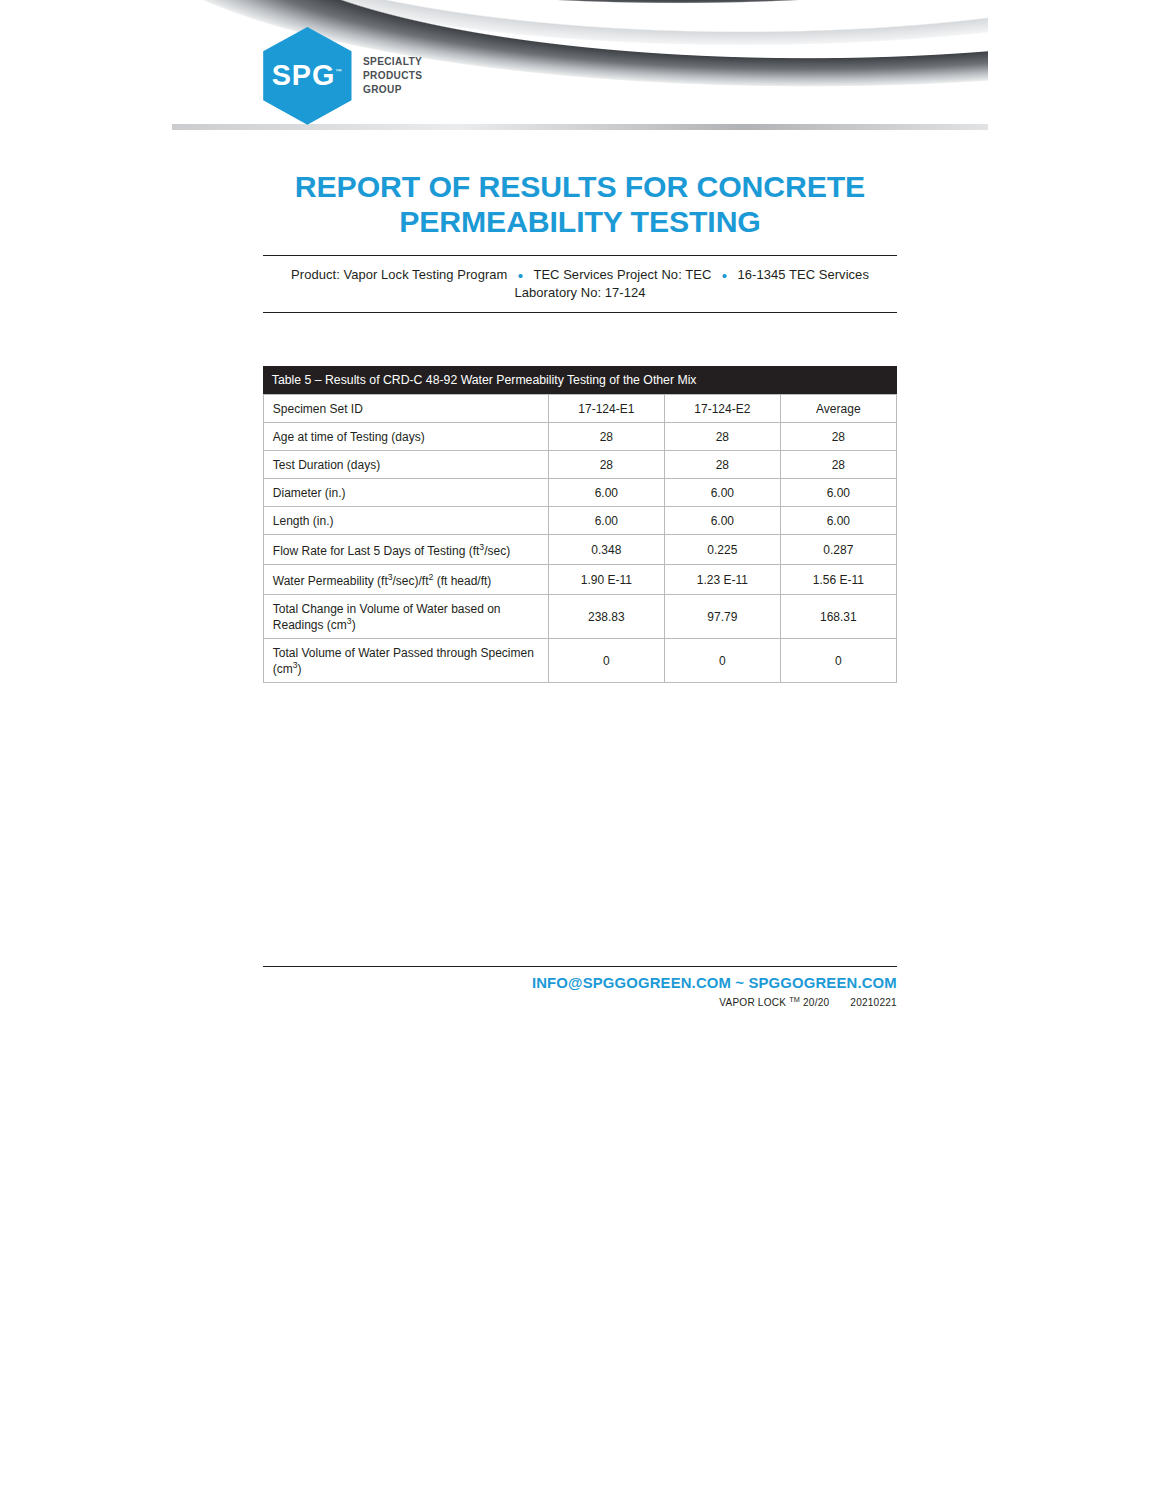SPG™
Specialty
Products
Group
Report of Results for Concrete Permeability Testing
Product: Vapor Lock Testing Program • TEC Services Project No: TEC • 16-1345 TEC Services Laboratory No: 17-124
Table 5 – Results of CRD-C 48-92 Water Permeability Testing of the Other Mix
| Specimen Set ID | 17-124-E1 | 17-124-E2 | Average |
| Age at time of Testing (days) | 28 | 28 | 28 |
| Test Duration (days) | 28 | 28 | 28 |
| Diameter (in.) | 6.00 | 6.00 | 6.00 |
| Length (in.) | 6.00 | 6.00 | 6.00 |
| Flow Rate for Last 5 Days of Testing (ft 3 /sec) | 0.348 | 0.225 | 0.287 |
| Water Permeability (ft 3 /sec)/ft 2 (ft head/ft) | 1.90 E-11 | 1.23 E-11 | 1.56 E-11 |
| Total Change in Volume of Water based on Readings (cm 3 ) | 238.83 | 97.79 | 168.31 |
| Total Volume of Water Passed through Specimen (cm 3 ) | 0 | 0 | 0 |
INFO@SPGGOGREEN.COM ~ SPGGOGREEN.COM
VAPOR LOCK TM 20/20 20210221